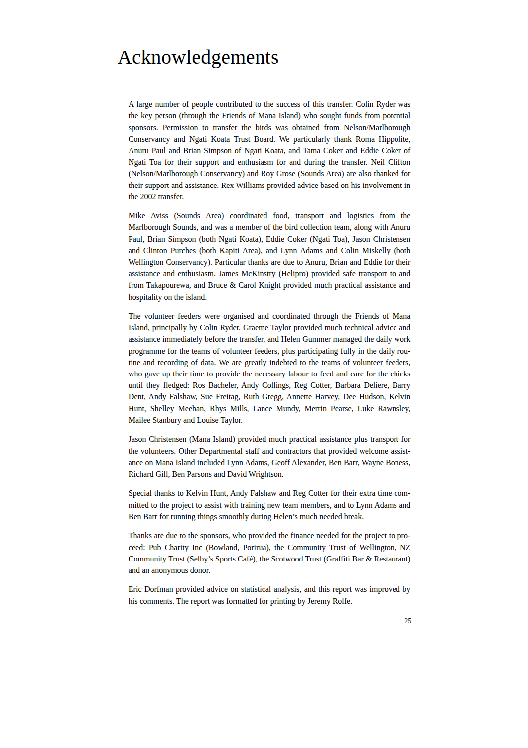Acknowledgements
A large number of people contributed to the success of this transfer. Colin Ryder was the key person (through the Friends of Mana Island) who sought funds from potential sponsors. Permission to transfer the birds was obtained from Nelson/Marlborough Conservancy and Ngati Koata Trust Board. We particularly thank Roma Hippolite, Anuru Paul and Brian Simpson of Ngati Koata, and Tama Coker and Eddie Coker of Ngati Toa for their support and enthusiasm for and during the transfer. Neil Clifton (Nelson/Marlborough Conservancy) and Roy Grose (Sounds Area) are also thanked for their support and assistance. Rex Williams provided advice based on his involvement in the 2002 transfer.
Mike Aviss (Sounds Area) coordinated food, transport and logistics from the Marlborough Sounds, and was a member of the bird collection team, along with Anuru Paul, Brian Simpson (both Ngati Koata), Eddie Coker (Ngati Toa), Jason Christensen and Clinton Purches (both Kapiti Area), and Lynn Adams and Colin Miskelly (both Wellington Conservancy). Particular thanks are due to Anuru, Brian and Eddie for their assistance and enthusiasm. James McKinstry (Helipro) provided safe transport to and from Takapourewa, and Bruce & Carol Knight provided much practical assistance and hospitality on the island.
The volunteer feeders were organised and coordinated through the Friends of Mana Island, principally by Colin Ryder. Graeme Taylor provided much technical advice and assistance immediately before the transfer, and Helen Gummer managed the daily work programme for the teams of volunteer feeders, plus participating fully in the daily routine and recording of data. We are greatly indebted to the teams of volunteer feeders, who gave up their time to provide the necessary labour to feed and care for the chicks until they fledged: Ros Bacheler, Andy Collings, Reg Cotter, Barbara Deliere, Barry Dent, Andy Falshaw, Sue Freitag, Ruth Gregg, Annette Harvey, Dee Hudson, Kelvin Hunt, Shelley Meehan, Rhys Mills, Lance Mundy, Merrin Pearse, Luke Rawnsley, Mailee Stanbury and Louise Taylor.
Jason Christensen (Mana Island) provided much practical assistance plus transport for the volunteers. Other Departmental staff and contractors that provided welcome assistance on Mana Island included Lynn Adams, Geoff Alexander, Ben Barr, Wayne Boness, Richard Gill, Ben Parsons and David Wrightson.
Special thanks to Kelvin Hunt, Andy Falshaw and Reg Cotter for their extra time committed to the project to assist with training new team members, and to Lynn Adams and Ben Barr for running things smoothly during Helen’s much needed break.
Thanks are due to the sponsors, who provided the finance needed for the project to proceed: Pub Charity Inc (Bowland, Porirua), the Community Trust of Wellington, NZ Community Trust (Selby’s Sports Café), the Scotwood Trust (Graffiti Bar & Restaurant) and an anonymous donor.
Eric Dorfman provided advice on statistical analysis, and this report was improved by his comments. The report was formatted for printing by Jeremy Rolfe.
25